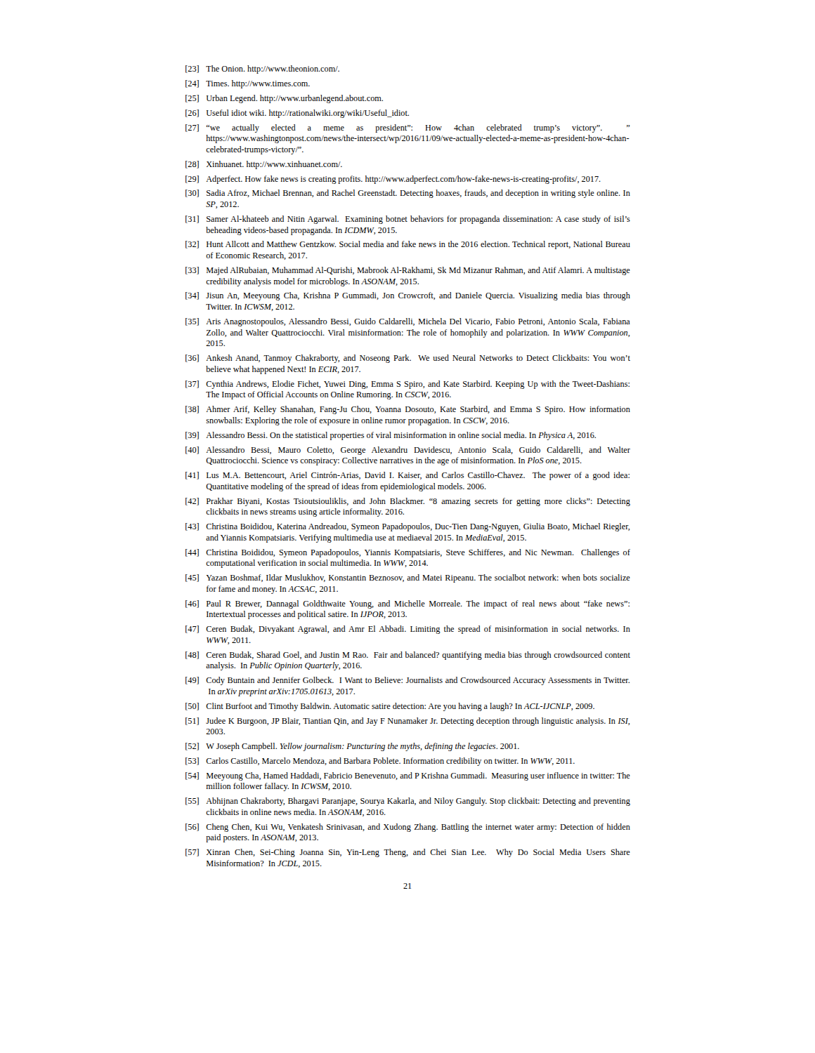[23] The Onion. http://www.theonion.com/.
[24] Times. http://www.times.com.
[25] Urban Legend. http://www.urbanlegend.about.com.
[26] Useful idiot wiki. http://rationalwiki.org/wiki/Useful_idiot.
[27]“we actually elected a meme as president”: How 4chan celebrated trump’s victory”. ” https://www.washingtonpost.com/news/the-intersect/wp/2016/11/09/we-actually-elected-a-meme-as-president-how-4chan-celebrated-trumps-victory/”.
[28] Xinhuanet. http://www.xinhuanet.com/.
[29] Adperfect. How fake news is creating profits. http://www.adperfect.com/how-fake-news-is-creating-profits/, 2017.
[30] Sadia Afroz, Michael Brennan, and Rachel Greenstadt. Detecting hoaxes, frauds, and deception in writing style online. In SP, 2012.
[31] Samer Al-khateeb and Nitin Agarwal. Examining botnet behaviors for propaganda dissemination: A case study of isil’s beheading videos-based propaganda. In ICDMW, 2015.
[32] Hunt Allcott and Matthew Gentzkow. Social media and fake news in the 2016 election. Technical report, National Bureau of Economic Research, 2017.
[33] Majed AlRubaian, Muhammad Al-Qurishi, Mabrook Al-Rakhami, Sk Md Mizanur Rahman, and Atif Alamri. A multistage credibility analysis model for microblogs. In ASONAM, 2015.
[34] Jisun An, Meeyoung Cha, Krishna P Gummadi, Jon Crowcroft, and Daniele Quercia. Visualizing media bias through Twitter. In ICWSM, 2012.
[35] Aris Anagnostopoulos, Alessandro Bessi, Guido Caldarelli, Michela Del Vicario, Fabio Petroni, Antonio Scala, Fabiana Zollo, and Walter Quattrociocchi. Viral misinformation: The role of homophily and polarization. In WWW Companion, 2015.
[36] Ankesh Anand, Tanmoy Chakraborty, and Noseong Park. We used Neural Networks to Detect Clickbaits: You won’t believe what happened Next! In ECIR, 2017.
[37] Cynthia Andrews, Elodie Fichet, Yuwei Ding, Emma S Spiro, and Kate Starbird. Keeping Up with the Tweet-Dashians: The Impact of Official Accounts on Online Rumoring. In CSCW, 2016.
[38] Ahmer Arif, Kelley Shanahan, Fang-Ju Chou, Yoanna Dosouto, Kate Starbird, and Emma S Spiro. How information snowballs: Exploring the role of exposure in online rumor propagation. In CSCW, 2016.
[39] Alessandro Bessi. On the statistical properties of viral misinformation in online social media. In Physica A, 2016.
[40] Alessandro Bessi, Mauro Coletto, George Alexandru Davidescu, Antonio Scala, Guido Caldarelli, and Walter Quattrociocchi. Science vs conspiracy: Collective narratives in the age of misinformation. In PloS one, 2015.
[41] Lus M.A. Bettencourt, Ariel Cintrón-Arias, David I. Kaiser, and Carlos Castillo-Chavez. The power of a good idea: Quantitative modeling of the spread of ideas from epidemiological models. 2006.
[42] Prakhar Biyani, Kostas Tsioutsiouliklis, and John Blackmer. “8 amazing secrets for getting more clicks”: Detecting clickbaits in news streams using article informality. 2016.
[43] Christina Boididou, Katerina Andreadou, Symeon Papadopoulos, Duc-Tien Dang-Nguyen, Giulia Boato, Michael Riegler, and Yiannis Kompatsiaris. Verifying multimedia use at mediaeval 2015. In MediaEval, 2015.
[44] Christina Boididou, Symeon Papadopoulos, Yiannis Kompatsiaris, Steve Schifferes, and Nic Newman. Challenges of computational verification in social multimedia. In WWW, 2014.
[45] Yazan Boshmaf, Ildar Muslukhov, Konstantin Beznosov, and Matei Ripeanu. The socialbot network: when bots socialize for fame and money. In ACSAC, 2011.
[46] Paul R Brewer, Dannagal Goldthwaite Young, and Michelle Morreale. The impact of real news about “fake news”: Intertextual processes and political satire. In IJPOR, 2013.
[47] Ceren Budak, Divyakant Agrawal, and Amr El Abbadi. Limiting the spread of misinformation in social networks. In WWW, 2011.
[48] Ceren Budak, Sharad Goel, and Justin M Rao. Fair and balanced? quantifying media bias through crowdsourced content analysis. In Public Opinion Quarterly, 2016.
[49] Cody Buntain and Jennifer Golbeck. I Want to Believe: Journalists and Crowdsourced Accuracy Assessments in Twitter. In arXiv preprint arXiv:1705.01613, 2017.
[50] Clint Burfoot and Timothy Baldwin. Automatic satire detection: Are you having a laugh? In ACL-IJCNLP, 2009.
[51] Judee K Burgoon, JP Blair, Tiantian Qin, and Jay F Nunamaker Jr. Detecting deception through linguistic analysis. In ISI, 2003.
[52] W Joseph Campbell. Yellow journalism: Puncturing the myths, defining the legacies. 2001.
[53] Carlos Castillo, Marcelo Mendoza, and Barbara Poblete. Information credibility on twitter. In WWW, 2011.
[54] Meeyoung Cha, Hamed Haddadi, Fabricio Benevenuto, and P Krishna Gummadi. Measuring user influence in twitter: The million follower fallacy. In ICWSM, 2010.
[55] Abhijnan Chakraborty, Bhargavi Paranjape, Sourya Kakarla, and Niloy Ganguly. Stop clickbait: Detecting and preventing clickbaits in online news media. In ASONAM, 2016.
[56] Cheng Chen, Kui Wu, Venkatesh Srinivasan, and Xudong Zhang. Battling the internet water army: Detection of hidden paid posters. In ASONAM, 2013.
[57] Xinran Chen, Sei-Ching Joanna Sin, Yin-Leng Theng, and Chei Sian Lee. Why Do Social Media Users Share Misinformation? In JCDL, 2015.
21